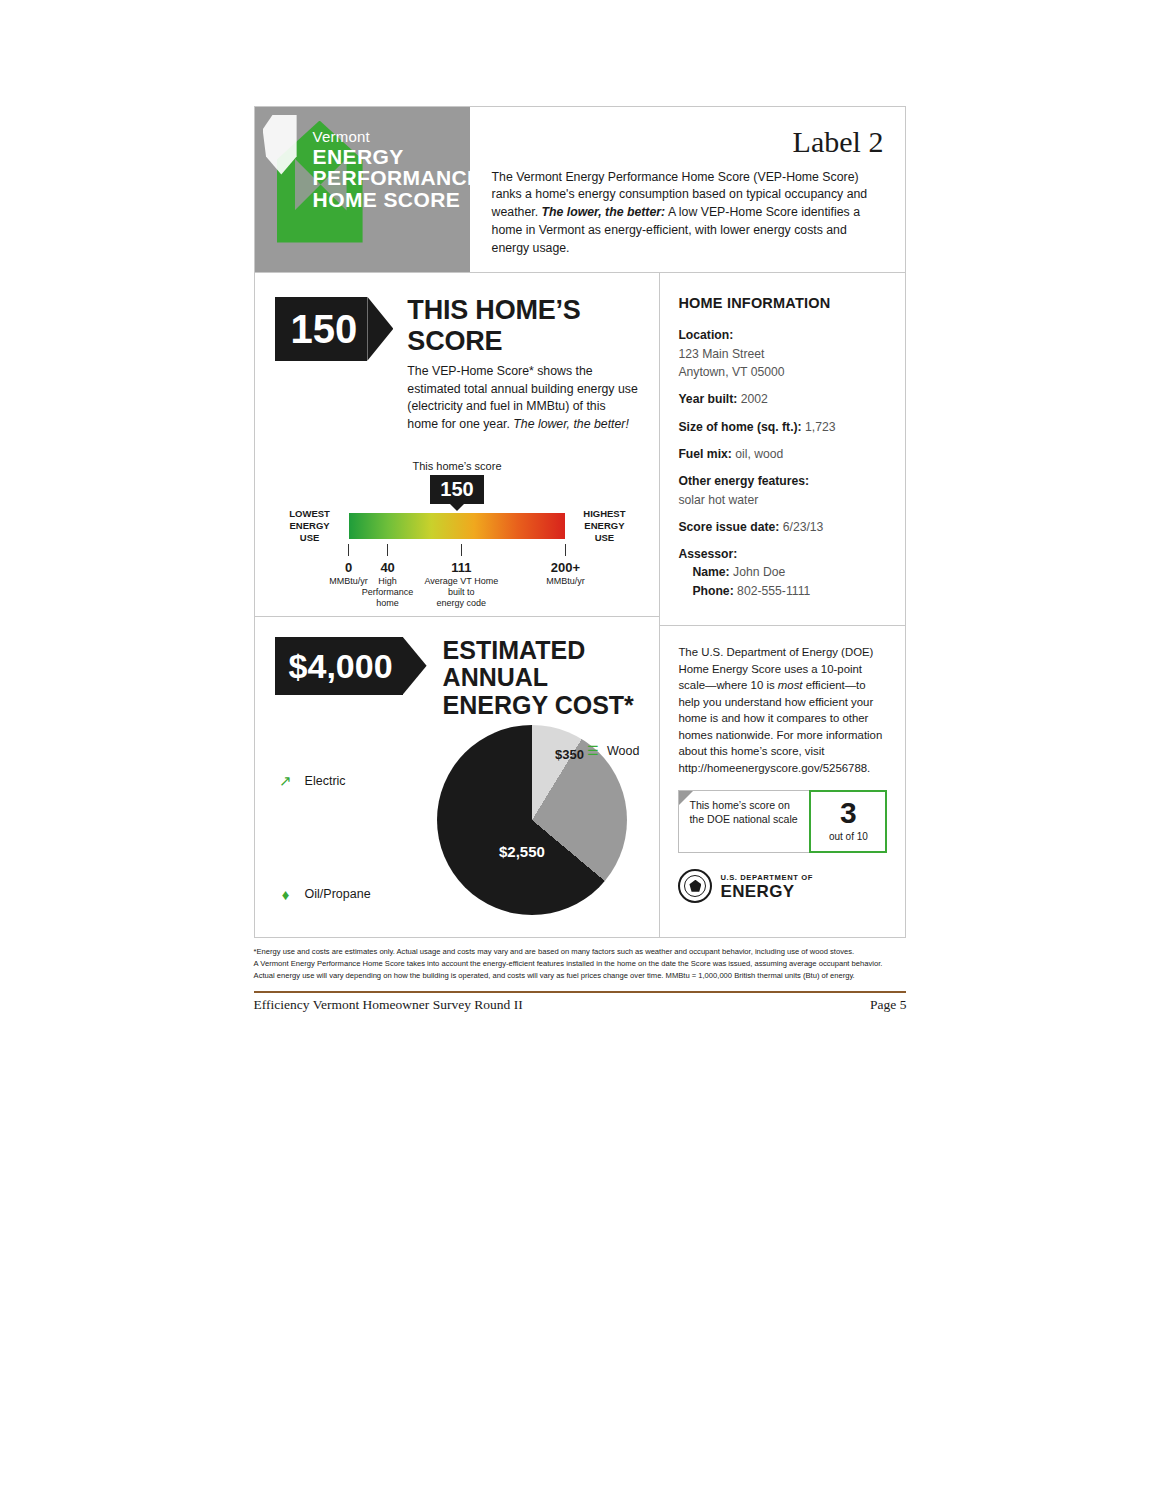Vermont Energy Performance Home Score
Label 2
The Vermont Energy Performance Home Score (VEP-Home Score) ranks a home's energy consumption based on typical occupancy and weather. The lower, the better: A low VEP-Home Score identifies a home in Vermont as energy-efficient, with lower energy costs and energy usage.
150
THIS HOME’S SCORE
The VEP-Home Score* shows the estimated total annual building energy use (electricity and fuel in MMBtu) of this home for one year. The lower, the better!
This home’s score
150
Lowest
Energy
Use
Highest
Energy
Use
0 MMBtu/yr
40 High
Performance
home
111 Average VT Home
built to
energy code
200+ MMBtu/yr
$4,000
ESTIMATED ANNUAL
ENERGY COST*
↗Electric
♦Oil/Propane
$350
$1,100
$2,550
☰Wood
HOME INFORMATION
Location:
123 Main Street
Anytown, VT 05000
Year built: 2002
Size of home (sq. ft.): 1,723
Fuel mix: oil, wood
Other energy features:
solar hot water
Score issue date: 6/23/13
Assessor:
Name: John Doe
Phone: 802-555-1111
The U.S. Department of Energy (DOE) Home Energy Score uses a 10-point scale—where 10 is most efficient—to help you understand how efficient your home is and how it compares to other homes nationwide. For more information about this home’s score, visit http://homeenergyscore.gov/5256788.
This home’s score on the DOE national scale
3 out of 10
U.S. Department of
Energy
*Energy use and costs are estimates only. Actual usage and costs may vary and are based on many factors such as weather and occupant behavior, including use of wood stoves.
A Vermont Energy Performance Home Score takes into account the energy-efficient features installed in the home on the date the Score was issued, assuming average occupant behavior.
Actual energy use will vary depending on how the building is operated, and costs will vary as fuel prices change over time. MMBtu = 1,000,000 British thermal units (Btu) of energy.
Efficiency Vermont Homeowner Survey Round II Page 5